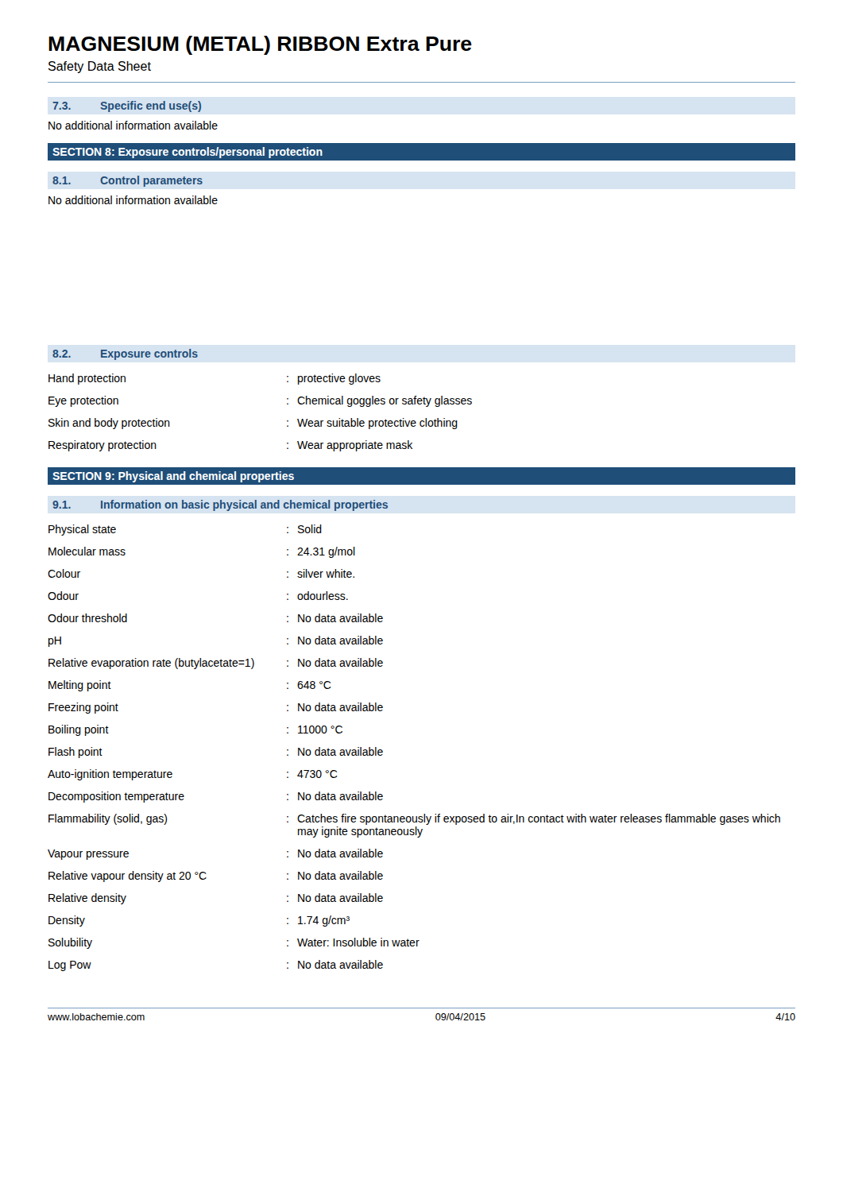MAGNESIUM (METAL) RIBBON Extra Pure
Safety Data Sheet
7.3. Specific end use(s)
No additional information available
SECTION 8: Exposure controls/personal protection
8.1. Control parameters
No additional information available
8.2. Exposure controls
| Hand protection | : | protective gloves |
| Eye protection | : | Chemical goggles or safety glasses |
| Skin and body protection | : | Wear suitable protective clothing |
| Respiratory protection | : | Wear appropriate mask |
SECTION 9: Physical and chemical properties
9.1. Information on basic physical and chemical properties
| Physical state | : | Solid |
| Molecular mass | : | 24.31 g/mol |
| Colour | : | silver white. |
| Odour | : | odourless. |
| Odour threshold | : | No data available |
| pH | : | No data available |
| Relative evaporation rate (butylacetate=1) | : | No data available |
| Melting point | : | 648 °C |
| Freezing point | : | No data available |
| Boiling point | : | 11000 °C |
| Flash point | : | No data available |
| Auto-ignition temperature | : | 4730 °C |
| Decomposition temperature | : | No data available |
| Flammability (solid, gas) | : | Catches fire spontaneously if exposed to air,In contact with water releases flammable gases which may ignite spontaneously |
| Vapour pressure | : | No data available |
| Relative vapour density at 20 °C | : | No data available |
| Relative density | : | No data available |
| Density | : | 1.74 g/cm³ |
| Solubility | : | Water: Insoluble in water |
| Log Pow | : | No data available |
www.lobachemie.com
09/04/2015
4/10